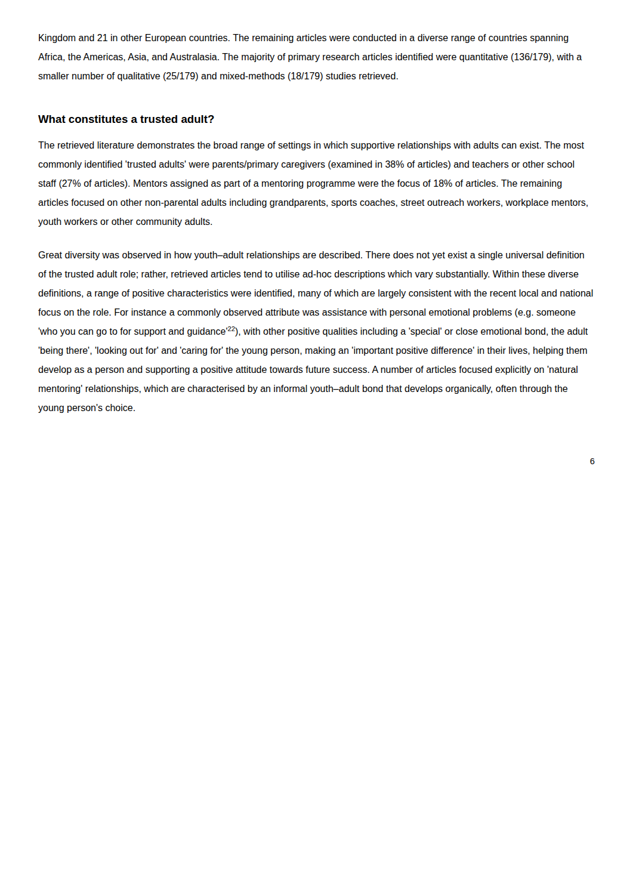Kingdom and 21 in other European countries. The remaining articles were conducted in a diverse range of countries spanning Africa, the Americas, Asia, and Australasia. The majority of primary research articles identified were quantitative (136/179), with a smaller number of qualitative (25/179) and mixed-methods (18/179) studies retrieved.
What constitutes a trusted adult?
The retrieved literature demonstrates the broad range of settings in which supportive relationships with adults can exist. The most commonly identified 'trusted adults' were parents/primary caregivers (examined in 38% of articles) and teachers or other school staff (27% of articles). Mentors assigned as part of a mentoring programme were the focus of 18% of articles. The remaining articles focused on other non-parental adults including grandparents, sports coaches, street outreach workers, workplace mentors, youth workers or other community adults.
Great diversity was observed in how youth–adult relationships are described. There does not yet exist a single universal definition of the trusted adult role; rather, retrieved articles tend to utilise ad-hoc descriptions which vary substantially. Within these diverse definitions, a range of positive characteristics were identified, many of which are largely consistent with the recent local and national focus on the role. For instance a commonly observed attribute was assistance with personal emotional problems (e.g. someone 'who you can go to for support and guidance'22), with other positive qualities including a 'special' or close emotional bond, the adult 'being there', 'looking out for' and 'caring for' the young person, making an 'important positive difference' in their lives, helping them develop as a person and supporting a positive attitude towards future success. A number of articles focused explicitly on 'natural mentoring' relationships, which are characterised by an informal youth–adult bond that develops organically, often through the young person's choice.
6